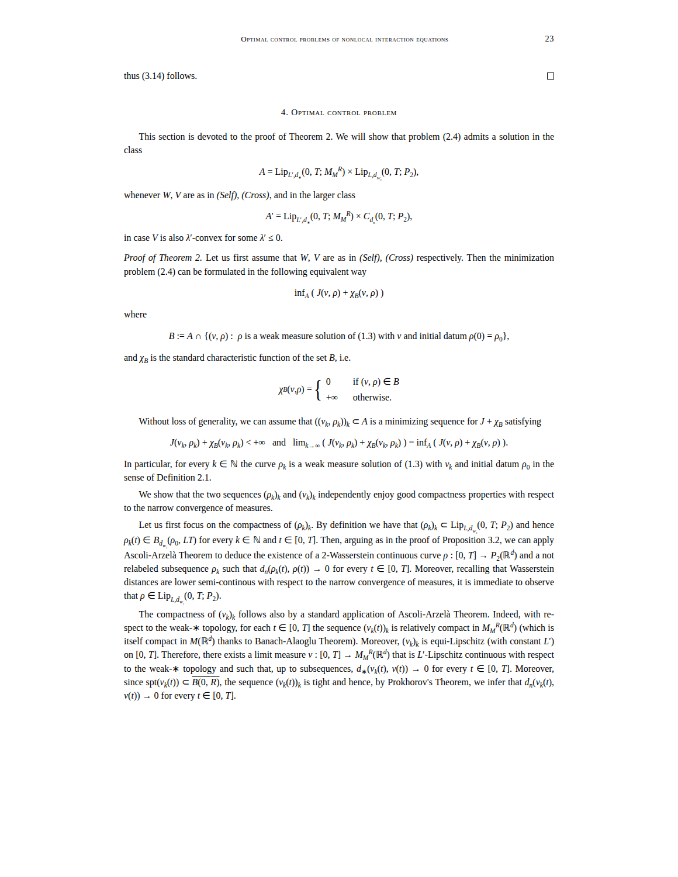Optimal control problems of nonlocal interaction equations 23
thus (3.14) follows.
4. Optimal control problem
This section is devoted to the proof of Theorem 2. We will show that problem (2.4) admits a solution in the class
A = LipL′,d∗(0, T; MMR) × LipL,dW2(0, T; P2),
whenever W, V are as in (Self), (Cross), and in the larger class
A′ = LipL′,d∗(0, T; MMR) × Cdn(0, T; P2),
in case V is also λ′-convex for some λ′ ≤ 0.
Proof of Theorem 2. Let us first assume that W, V are as in (Self), (Cross) respectively. Then the minimization problem (2.4) can be formulated in the following equivalent way
infA ( J(ν, ρ) + χB(ν, ρ) )
where
B := A ∩ {(ν, ρ) : ρ is a weak measure solution of (1.3) with ν and initial datum ρ(0) = ρ0},
and χB is the standard characteristic function of the set B, i.e.
χB(ν, ρ) = { 0 if (ν, ρ) ∈ B +∞otherwise.
Without loss of generality, we can assume that ((νk, ρk))k ⊂ A is a minimizing sequence for J + χB satisfying
J(νk, ρk) + χB(νk, ρk) < +∞ and limk→∞ ( J(νk, ρk) + χB(νk, ρk) ) = infA ( J(ν, ρ) + χB(ν, ρ) ).
In particular, for every k ∈ ℕ the curve ρk is a weak measure solution of (1.3) with νk and initial datum ρ0 in the sense of Definition 2.1.
We show that the two sequences (ρk)k and (νk)k independently enjoy good compactness properties with respect to the narrow convergence of measures.
Let us first focus on the compactness of (ρk)k. By definition we have that (ρk)k ⊂ LipL,dW2(0, T; P2) and hence ρk(t) ∈ BdW2(ρ0, LT) for every k ∈ ℕ and t ∈ [0, T]. Then, arguing as in the proof of Proposition 3.2, we can apply Ascoli-Arzelà Theorem to deduce the existence of a 2-Wasserstein continuous curve ρ : [0, T] → P2(ℝd) and a not relabeled subsequence ρk such that dn(ρk(t), ρ(t)) → 0 for every t ∈ [0, T]. Moreover, recalling that Wasserstein distances are lower semi-continous with respect to the narrow convergence of measures, it is immediate to observe that ρ ∈ LipL,dW2(0, T; P2).
The compactness of (νk)k follows also by a standard application of Ascoli-Arzelà Theorem. Indeed, with respect to the weak-∗ topology, for each t ∈ [0, T] the sequence (νk(t))k is relatively compact in MMR(ℝd) (which is itself compact in M(ℝd) thanks to Banach-Alaoglu Theorem). Moreover, (νk)k is equi-Lipschitz (with constant L′) on [0, T]. Therefore, there exists a limit measure ν : [0, T] → MMR(ℝd) that is L′-Lipschitz continuous with respect to the weak-∗ topology and such that, up to subsequences, d∗(νk(t), ν(t)) → 0 for every t ∈ [0, T]. Moreover, since spt(νk(t)) ⊂ B(0, R), the sequence (νk(t))k is tight and hence, by Prokhorov's Theorem, we infer that dn(νk(t), ν(t)) → 0 for every t ∈ [0, T].